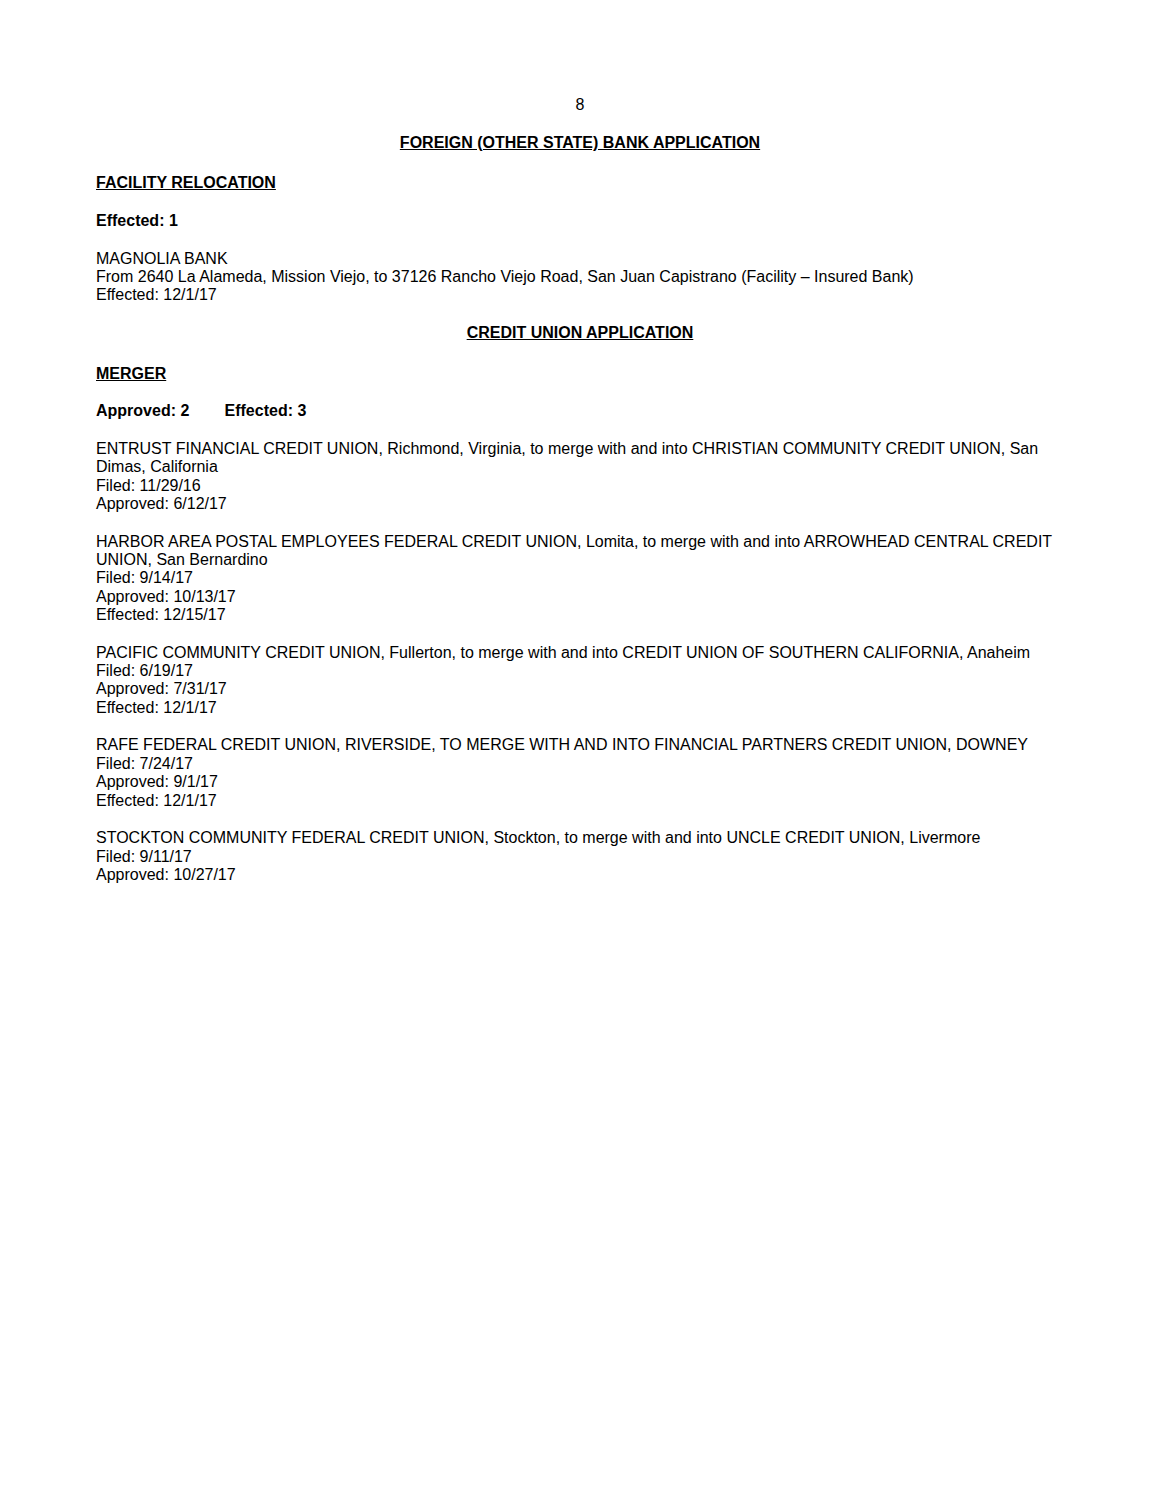8
FOREIGN (OTHER STATE) BANK APPLICATION
FACILITY RELOCATION
Effected: 1
MAGNOLIA BANK
From 2640 La Alameda, Mission Viejo, to 37126 Rancho Viejo Road, San Juan Capistrano (Facility – Insured Bank)
Effected: 12/1/17
CREDIT UNION APPLICATION
MERGER
Approved: 2 Effected: 3
ENTRUST FINANCIAL CREDIT UNION, Richmond, Virginia, to merge with and into CHRISTIAN COMMUNITY CREDIT UNION, San Dimas, California
Filed: 11/29/16
Approved: 6/12/17
HARBOR AREA POSTAL EMPLOYEES FEDERAL CREDIT UNION, Lomita, to merge with and into ARROWHEAD CENTRAL CREDIT UNION, San Bernardino
Filed: 9/14/17
Approved: 10/13/17
Effected: 12/15/17
PACIFIC COMMUNITY CREDIT UNION, Fullerton, to merge with and into CREDIT UNION OF SOUTHERN CALIFORNIA, Anaheim
Filed: 6/19/17
Approved: 7/31/17
Effected: 12/1/17
RAFE FEDERAL CREDIT UNION, RIVERSIDE, TO MERGE WITH AND INTO FINANCIAL PARTNERS CREDIT UNION, DOWNEY
Filed: 7/24/17
Approved: 9/1/17
Effected: 12/1/17
STOCKTON COMMUNITY FEDERAL CREDIT UNION, Stockton, to merge with and into UNCLE CREDIT UNION, Livermore
Filed: 9/11/17
Approved: 10/27/17